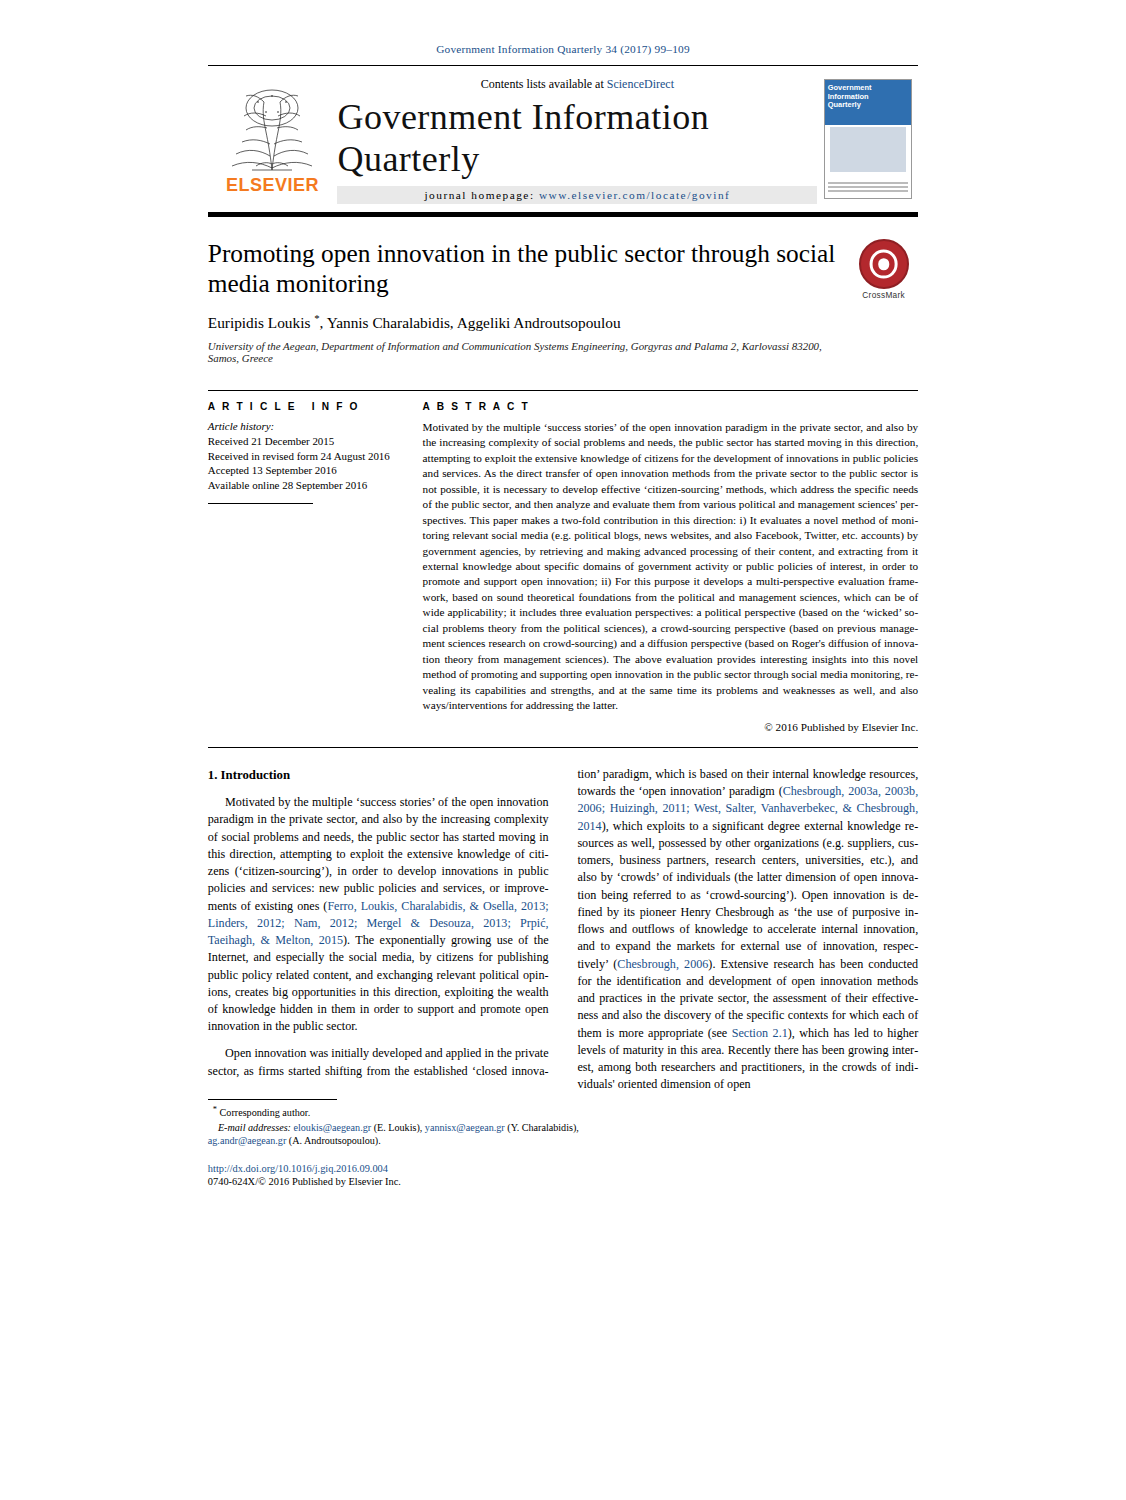Government Information Quarterly 34 (2017) 99–109
ELSEVIER
Contents lists available at ScienceDirect
Government Information Quarterly
journal homepage: www.elsevier.com/locate/govinf
Government
Information
Quarterly
Promoting open innovation in the public sector through social
media monitoring
Euripidis Loukis *, Yannis Charalabidis, Aggeliki Androutsopoulou
University of the Aegean, Department of Information and Communication Systems Engineering, Gorgyras and Palama 2, Karlovassi 83200, Samos, Greece
CrossMark
A R T I C L E I N F O
Article history:
Received 21 December 2015
Received in revised form 24 August 2016
Accepted 13 September 2016
Available online 28 September 2016
A B S T R A C T
Motivated by the multiple ‘success stories’ of the open innovation paradigm in the private sector, and also by the increasing complexity of social problems and needs, the public sector has started moving in this direction, attempting to exploit the extensive knowledge of citizens for the development of innovations in public policies and services. As the direct transfer of open innovation methods from the private sector to the public sector is not possible, it is necessary to develop effective ‘citizen-sourcing’ methods, which address the specific needs of the public sector, and then analyze and evaluate them from various political and management sciences' perspectives. This paper makes a two-fold contribution in this direction: i) It evaluates a novel method of monitoring relevant social media (e.g. political blogs, news websites, and also Facebook, Twitter, etc. accounts) by government agencies, by retrieving and making advanced processing of their content, and extracting from it external knowledge about specific domains of government activity or public policies of interest, in order to promote and support open innovation; ii) For this purpose it develops a multi-perspective evaluation framework, based on sound theoretical foundations from the political and management sciences, which can be of wide applicability; it includes three evaluation perspectives: a political perspective (based on the ‘wicked’ social problems theory from the political sciences), a crowd-sourcing perspective (based on previous management sciences research on crowd-sourcing) and a diffusion perspective (based on Roger's diffusion of innovation theory from management sciences). The above evaluation provides interesting insights into this novel method of promoting and supporting open innovation in the public sector through social media monitoring, revealing its capabilities and strengths, and at the same time its problems and weaknesses as well, and also ways/interventions for addressing the latter.
© 2016 Published by Elsevier Inc.
1. Introduction
Motivated by the multiple ‘success stories’ of the open innovation paradigm in the private sector, and also by the increasing complexity of social problems and needs, the public sector has started moving in this direction, attempting to exploit the extensive knowledge of citizens (‘citizen-sourcing’), in order to develop innovations in public policies and services: new public policies and services, or improvements of existing ones (Ferro, Loukis, Charalabidis, & Osella, 2013; Linders, 2012; Nam, 2012; Mergel & Desouza, 2013; Prpić, Taeihagh, & Melton, 2015). The exponentially growing use of the Internet, and especially the social media, by citizens for publishing public policy related content, and exchanging relevant political opinions, creates big opportunities in this direction, exploiting the wealth of knowledge hidden in them in order to support and promote open innovation in the public sector.
Open innovation was initially developed and applied in the private sector, as firms started shifting from the established ‘closed innovation’ paradigm, which is based on their internal knowledge resources, towards the ‘open innovation’ paradigm (Chesbrough, 2003a, 2003b, 2006; Huizingh, 2011; West, Salter, Vanhaverbekec, & Chesbrough, 2014), which exploits to a significant degree external knowledge resources as well, possessed by other organizations (e.g. suppliers, customers, business partners, research centers, universities, etc.), and also by ‘crowds’ of individuals (the latter dimension of open innovation being referred to as ‘crowd-sourcing’). Open innovation is defined by its pioneer Henry Chesbrough as ‘the use of purposive inflows and outflows of knowledge to accelerate internal innovation, and to expand the markets for external use of innovation, respectively’ (Chesbrough, 2006). Extensive research has been conducted for the identification and development of open innovation methods and practices in the private sector, the assessment of their effectiveness and also the discovery of the specific contexts for which each of them is more appropriate (see Section 2.1), which has led to higher levels of maturity in this area. Recently there has been growing interest, among both researchers and practitioners, in the crowds of individuals' oriented dimension of open
* Corresponding author.
E-mail addresses: eloukis@aegean.gr (E. Loukis), yannisx@aegean.gr (Y. Charalabidis),
ag.andr@aegean.gr (A. Androutsopoulou).
http://dx.doi.org/10.1016/j.giq.2016.09.004
0740-624X/© 2016 Published by Elsevier Inc.